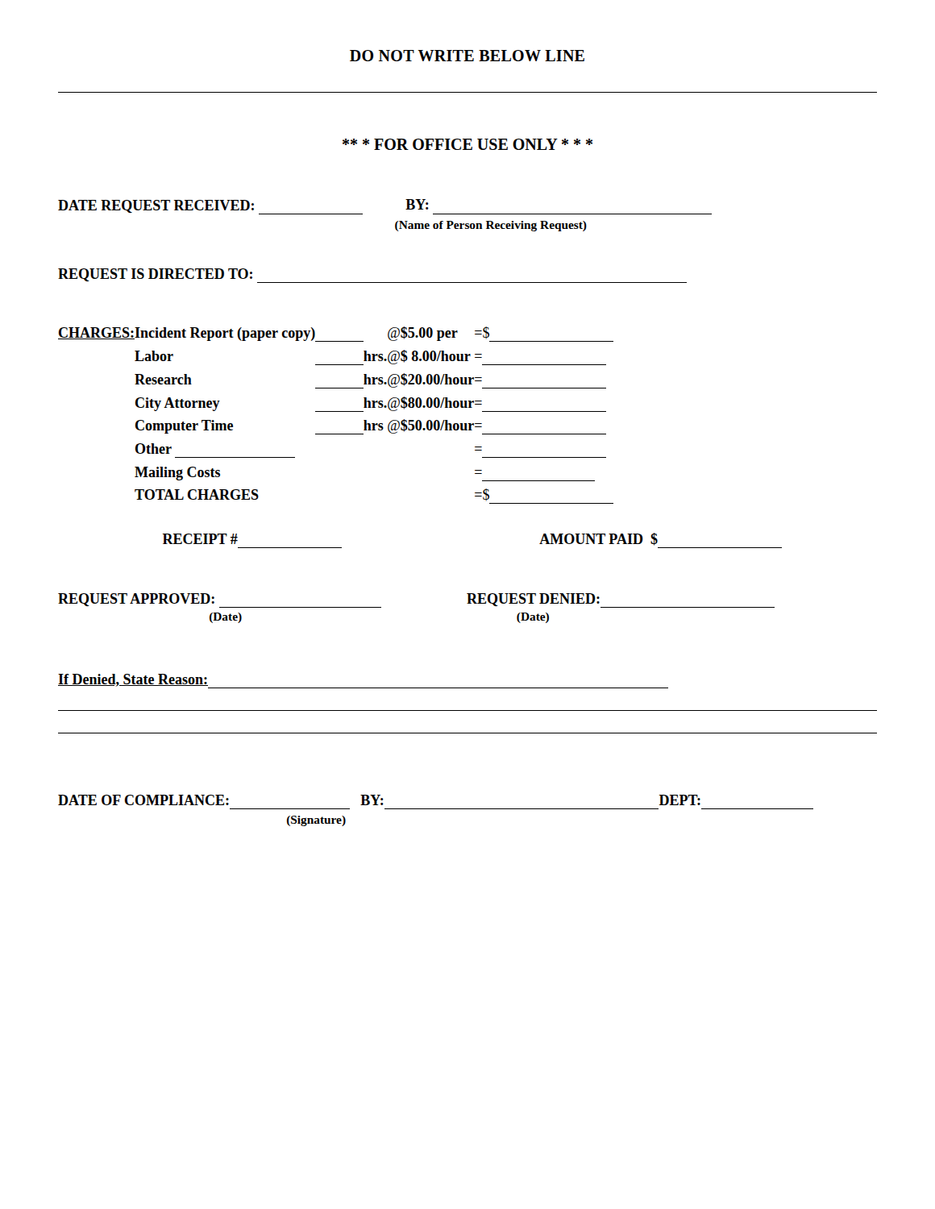DO NOT WRITE BELOW LINE
** * FOR OFFICE USE ONLY * * *
DATE REQUEST RECEIVED:
BY:
(Name of Person Receiving Request)
REQUEST IS DIRECTED TO:
| CHARGES: | Incident Report (paper copy) | | | @ | $5.00 per | = | $ |
| | Labor | | hrs. | @ | $ 8.00/hour | = | |
| | Research | | hrs. | @ | $20.00/hour | = | |
| | City Attorney | | hrs. | @ | $80.00/hour | = | |
| | Computer Time | | hrs | @ | $50.00/hour | = | |
| | Other | | | | | = | |
| | Mailing Costs | | | | | = | |
| | TOTAL CHARGES | | | | | = | $ |
RECEIPT # AMOUNT PAID $
REQUEST APPROVED:
REQUEST DENIED:
(Date) (Date)
If Denied, State Reason:
DATE OF COMPLIANCE: BY: DEPT:
(Signature)